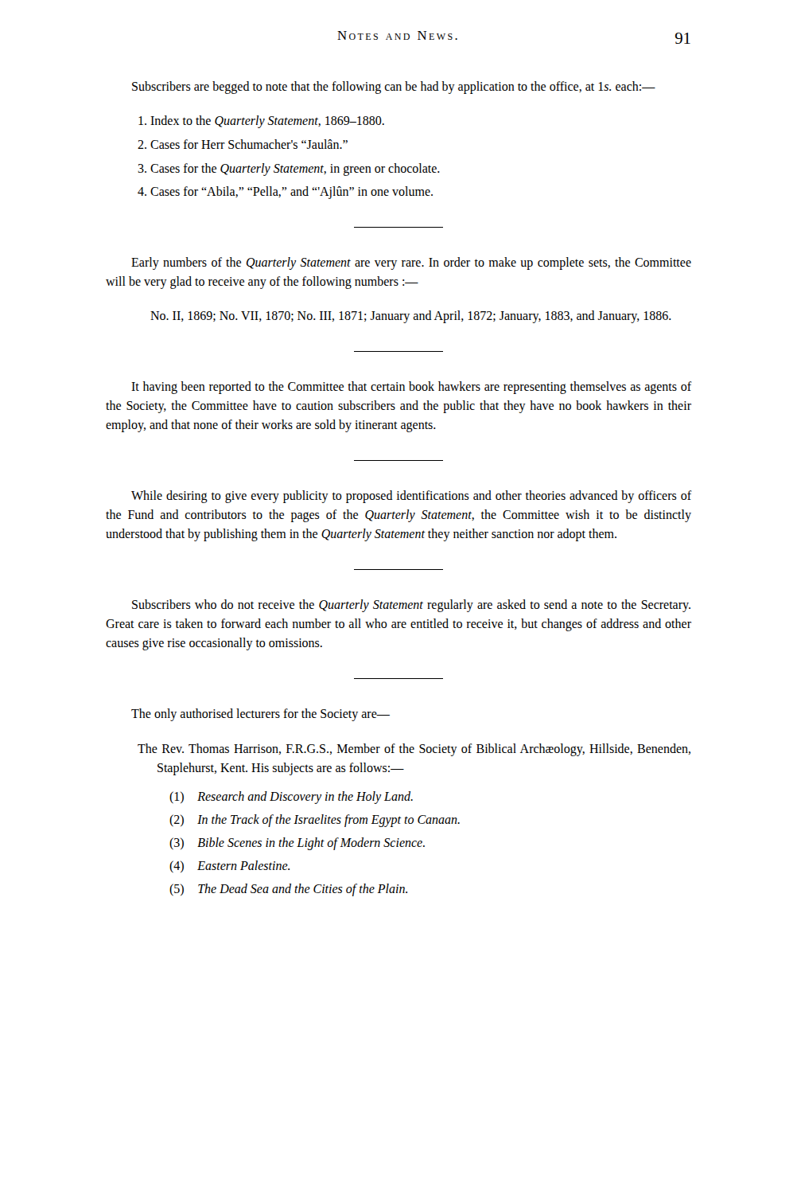Notes and News. 91
Subscribers are begged to note that the following can be had by application to the office, at 1s. each:—
Index to the Quarterly Statement, 1869–1880.
Cases for Herr Schumacher's “Jaulân.”
Cases for the Quarterly Statement, in green or chocolate.
Cases for “Abila,” “Pella,” and “'Ajlûn” in one volume.
Early numbers of the Quarterly Statement are very rare. In order to make up complete sets, the Committee will be very glad to receive any of the following numbers :—
No. II, 1869; No. VII, 1870; No. III, 1871; January and April, 1872; January, 1883, and January, 1886.
It having been reported to the Committee that certain book hawkers are representing themselves as agents of the Society, the Committee have to caution subscribers and the public that they have no book hawkers in their employ, and that none of their works are sold by itinerant agents.
While desiring to give every publicity to proposed identifications and other theories advanced by officers of the Fund and contributors to the pages of the Quarterly Statement, the Committee wish it to be distinctly understood that by publishing them in the Quarterly Statement they neither sanction nor adopt them.
Subscribers who do not receive the Quarterly Statement regularly are asked to send a note to the Secretary. Great care is taken to forward each number to all who are entitled to receive it, but changes of address and other causes give rise occasionally to omissions.
The only authorised lecturers for the Society are—
The Rev. Thomas Harrison, F.R.G.S., Member of the Society of Biblical Archæology, Hillside, Benenden, Staplehurst, Kent. His subjects are as follows:—
(1) Research and Discovery in the Holy Land.
(2) In the Track of the Israelites from Egypt to Canaan.
(3) Bible Scenes in the Light of Modern Science.
(4) Eastern Palestine.
(5) The Dead Sea and the Cities of the Plain.